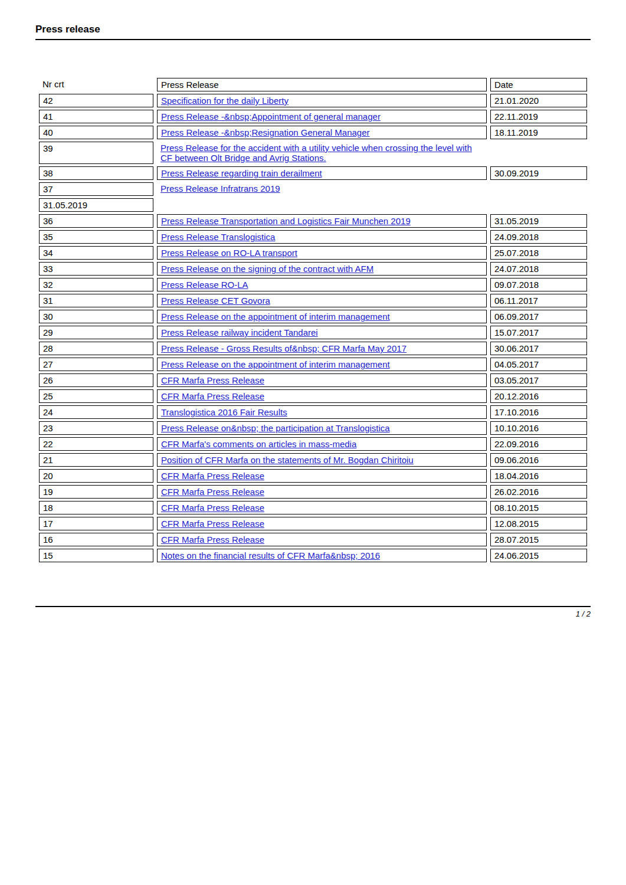Press release
| Nr crt | Press Release | Date |
| 42 | Specification for the daily Liberty | 21.01.2020 |
| 41 | Press Release -&nbsp;Appointment of general manager | 22.11.2019 |
| 40 | Press Release -&nbsp;Resignation General Manager | 18.11.2019 |
| 39 | Press Release for the accident with a utility vehicle when crossing the level with CF between Olt Bridge and Avrig Stations. | |
| 38 | Press Release regarding train derailment | 30.09.2019 |
| 37 | Press Release Infratrans 2019 | |
| 31.05.2019 | | |
| 36 | Press Release Transportation and Logistics Fair Munchen 2019 | 31.05.2019 |
| 35 | Press Release Translogistica | 24.09.2018 |
| 34 | Press Release on RO-LA transport | 25.07.2018 |
| 33 | Press Release on the signing of the contract with AFM | 24.07.2018 |
| 32 | Press Release RO-LA | 09.07.2018 |
| 31 | Press Release CET Govora | 06.11.2017 |
| 30 | Press Release on the appointment of interim management | 06.09.2017 |
| 29 | Press Release railway incident Tandarei | 15.07.2017 |
| 28 | Press Release - Gross Results of&nbsp; CFR Marfa May 2017 | 30.06.2017 |
| 27 | Press Release on the appointment of interim management | 04.05.2017 |
| 26 | CFR Marfa Press Release | 03.05.2017 |
| 25 | CFR Marfa Press Release | 20.12.2016 |
| 24 | Translogistica 2016 Fair Results | 17.10.2016 |
| 23 | Press Release on&nbsp; the participation at Translogistica | 10.10.2016 |
| 22 | CFR Marfa's comments on articles in mass-media | 22.09.2016 |
| 21 | Position of CFR Marfa on the statements of Mr. Bogdan Chiritoiu | 09.06.2016 |
| 20 | CFR Marfa Press Release | 18.04.2016 |
| 19 | CFR Marfa Press Release | 26.02.2016 |
| 18 | CFR Marfa Press Release | 08.10.2015 |
| 17 | CFR Marfa Press Release | 12.08.2015 |
| 16 | CFR Marfa Press Release | 28.07.2015 |
| 15 | Notes on the financial results of CFR Marfa&nbsp; 2016 | 24.06.2015 |
1 / 2